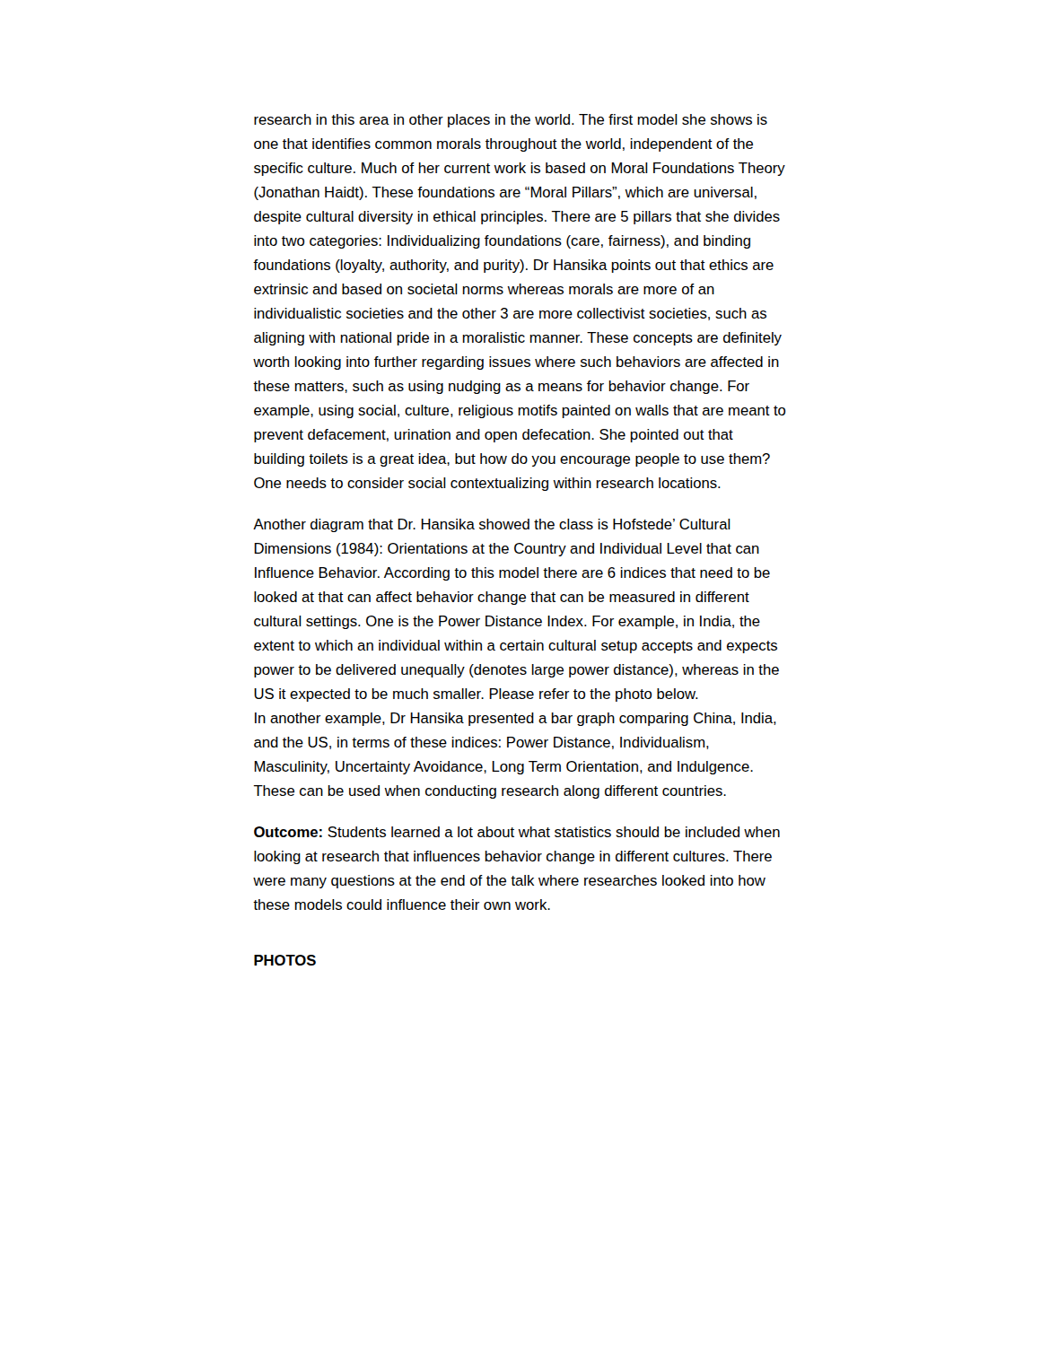research in this area in other places in the world. The first model she shows is one that identifies common morals throughout the world, independent of the specific culture. Much of her current work is based on Moral Foundations Theory (Jonathan Haidt). These foundations are “Moral Pillars”, which are universal, despite cultural diversity in ethical principles. There are 5 pillars that she divides into two categories: Individualizing foundations (care, fairness), and binding foundations (loyalty, authority, and purity). Dr Hansika points out that ethics are extrinsic and based on societal norms whereas morals are more of an individualistic societies and the other 3 are more collectivist societies, such as aligning with national pride in a moralistic manner. These concepts are definitely worth looking into further regarding issues where such behaviors are affected in these matters, such as using nudging as a means for behavior change. For example, using social, culture, religious motifs painted on walls that are meant to prevent defacement, urination and open defecation. She pointed out that building toilets is a great idea, but how do you encourage people to use them? One needs to consider social contextualizing within research locations.
Another diagram that Dr. Hansika showed the class is Hofstede’ Cultural Dimensions (1984): Orientations at the Country and Individual Level that can Influence Behavior. According to this model there are 6 indices that need to be looked at that can affect behavior change that can be measured in different cultural settings. One is the Power Distance Index. For example, in India, the extent to which an individual within a certain cultural setup accepts and expects power to be delivered unequally (denotes large power distance), whereas in the US it expected to be much smaller. Please refer to the photo below.
In another example, Dr Hansika presented a bar graph comparing China, India, and the US, in terms of these indices: Power Distance, Individualism, Masculinity, Uncertainty Avoidance, Long Term Orientation, and Indulgence. These can be used when conducting research along different countries.
Outcome: Students learned a lot about what statistics should be included when looking at research that influences behavior change in different cultures. There were many questions at the end of the talk where researches looked into how these models could influence their own work.
PHOTOS